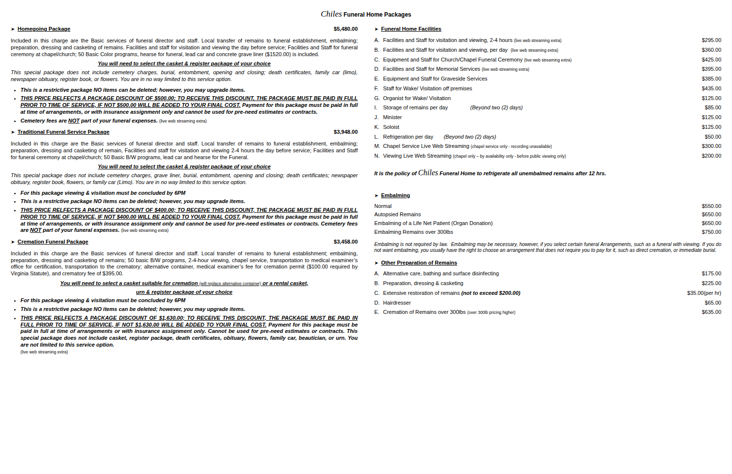Chiles Funeral Home Packages
➤
Homegoing Package
$5,480.00
Included in this charge are the Basic services of funeral director and staff. Local transfer of remains to funeral establishment, embalming; preparation, dressing and casketing of remains. Facilities and staff for visitation and viewing the day before service; Facilities and Staff for funeral ceremony at chapel/church; 50 Basic Color programs, hearse for funeral, lead car and concrete grave liner ($1520.00) is included.
You will need to select the casket & register package of your choice
This special package does not include cemetery charges, burial, entombment, opening and closing; death certificates, family car (limo), newspaper obituary, register book, or flowers. You are in no way limited to this service option.
This is a restrictive package NO items can be deleted; however, you may upgrade items.
THIS PRICE RELFECTS A PACKAGE DISCOUNT OF $500.00; TO RECEIVE THIS DISCOUNT, THE PACKAGE MUST BE PAID IN FULL PRIOR TO TIME OF SERVICE, IF NOT $500.00 WILL BE ADDED TO YOUR FINAL COST. Payment for this package must be paid in full at time of arrangements, or with insurance assignment only and cannot be used for pre-need estimates or contracts.
Cemetery fees are NOT part of your funeral expenses. (live web streaming extra)
➤
Traditional Funeral Service Package
$3,948.00
Included in this charge are the Basic services of funeral director and staff. Local transfer of remains to funeral establishment, embalming; preparation, dressing and casketing of remain, Facilities and staff for visitation and viewing 2-4 hours the day before service; Facilities and Staff for funeral ceremony at chapel/church; 50 Basic B/W programs, lead car and hearse for the Funeral.
You will need to select the casket & register package of your choice
This special package does not include cemetery charges, grave liner, burial, entombment, opening and closing; death certificates; newspaper obituary, register book, flowers, or family car (Limo). You are in no way limited to this service option.
For this package viewing & visitation must be concluded by 6PM
This is a restrictive package NO items can be deleted; however, you may upgrade items.
THIS PRICE RELFECTS A PACKAGE DISCOUNT OF $400.00; TO RECEIVE THIS DISCOUNT, THE PACKAGE MUST BE PAID IN FULL PRIOR TO TIME OF SERVICE, IF NOT $400.00 WILL BE ADDED TO YOUR FINAL COST. Payment for this package must be paid in full at time of arrangements, or with insurance assignment only and cannot be used for pre-need estimates or contracts. Cemetery fees are NOT part of your funeral expenses. (live web streaming extra)
➤
Cremation Funeral Package
$3,458.00
Included in this charge are the Basic services of funeral director and staff. Local transfer of remains to funeral establishment; embalming, preparation, dressing and casketing of remains; 50 basic B/W programs, 2-4-hour viewing, chapel service, transportation to medical examiner’s office for certification, transportation to the crematory; alternative container, medical examiner’s fee for cremation permit ($100.00 required by Virginia Statute), and crematory fee of $395.00.
You will need to select a casket suitable for cremation (will replace alternative container) or a rental casket,
urn & register package of your choice
For this package viewing & visitation must be concluded by 6PM
This is a restrictive package NO items can be deleted; however, you may upgrade items.
THIS PRICE RELFECTS A PACKAGE DISCOUNT OF $1,630.00; TO RECEIVE THIS DISCOUNT, THE PACKAGE MUST BE PAID IN FULL PRIOR TO TIME OF SERVICE, IF NOT $1,630.00 WILL BE ADDED TO YOUR FINAL COST. Payment for this package must be paid in full at time of arrangements or with insurance assignment only. Cannot be used for pre-need estimates or contracts. This special package does not include casket, register package, death certificates, obituary, flowers, family car, beautician, or urn. You are not limited to this service option.
(live web streaming extra)
➤
Funeral Home Facilities
| A. | Facilities and Staff for visitation and viewing, 2-4 hours (live web streaming extra) | $295.00 |
| B. | Facilities and Staff for visitation and viewing, per day (live web streaming extra) | $360.00 |
| C. | Equipment and Staff for Church/Chapel Funeral Ceremony (live web streaming extra) | $425.00 |
| D. | Facilities and Staff for Memorial Services (live web streaming extra) | $395.00 |
| E. | Equipment and Staff for Graveside Services | $385.00 |
| F. | Staff for Wake/ Visitation off premises | $435.00 |
| G. | Organist for Wake/ Visitation | $125.00 |
| I. | Storage of remains per day (Beyond two (2) days) | $85.00 |
| J. | Minister | $125.00 |
| K. | Soloist | $125.00 |
| L. | Refrigeration per day (Beyond two (2) days) | $50.00 |
| M. | Chapel Service Live Web Streaming (chapel service only - recording unavailable) | $300.00 |
| N. | Viewing Live Web Streaming (chapel only – by availability only - before public viewing only) | $200.00 |
It is the policy of Chiles Funeral Home to refrigerate all unembalmed remains after 12 hrs.
➤
Embalming
| Normal | $550.00 |
| Autopsied Remains | $650.00 |
| Embalming of a Life Net Patient (Organ Donation) | $650.00 |
| Embalming Remains over 300lbs | $750.00 |
Embalming is not required by law. Embalming may be necessary, however, if you select certain funeral Arrangements, such as a funeral with viewing. If you do not want embalming, you usually have the right to choose an arrangement that does not require you to pay for it, such as direct cremation, or immediate burial.
➤
Other Preparation of Remains
| A. | Alternative care, bathing and surface disinfecting | $175.00 |
| B. | Preparation, dressing & casketing | $225.00 |
| C. | Extensive restoration of remains (not to exceed $200.00) | $35.00(per hr) |
| D. | Hairdresser | $65.00 |
| E. | Cremation of Remains over 300lbs (over 300lb pricing higher) | $635.00 |